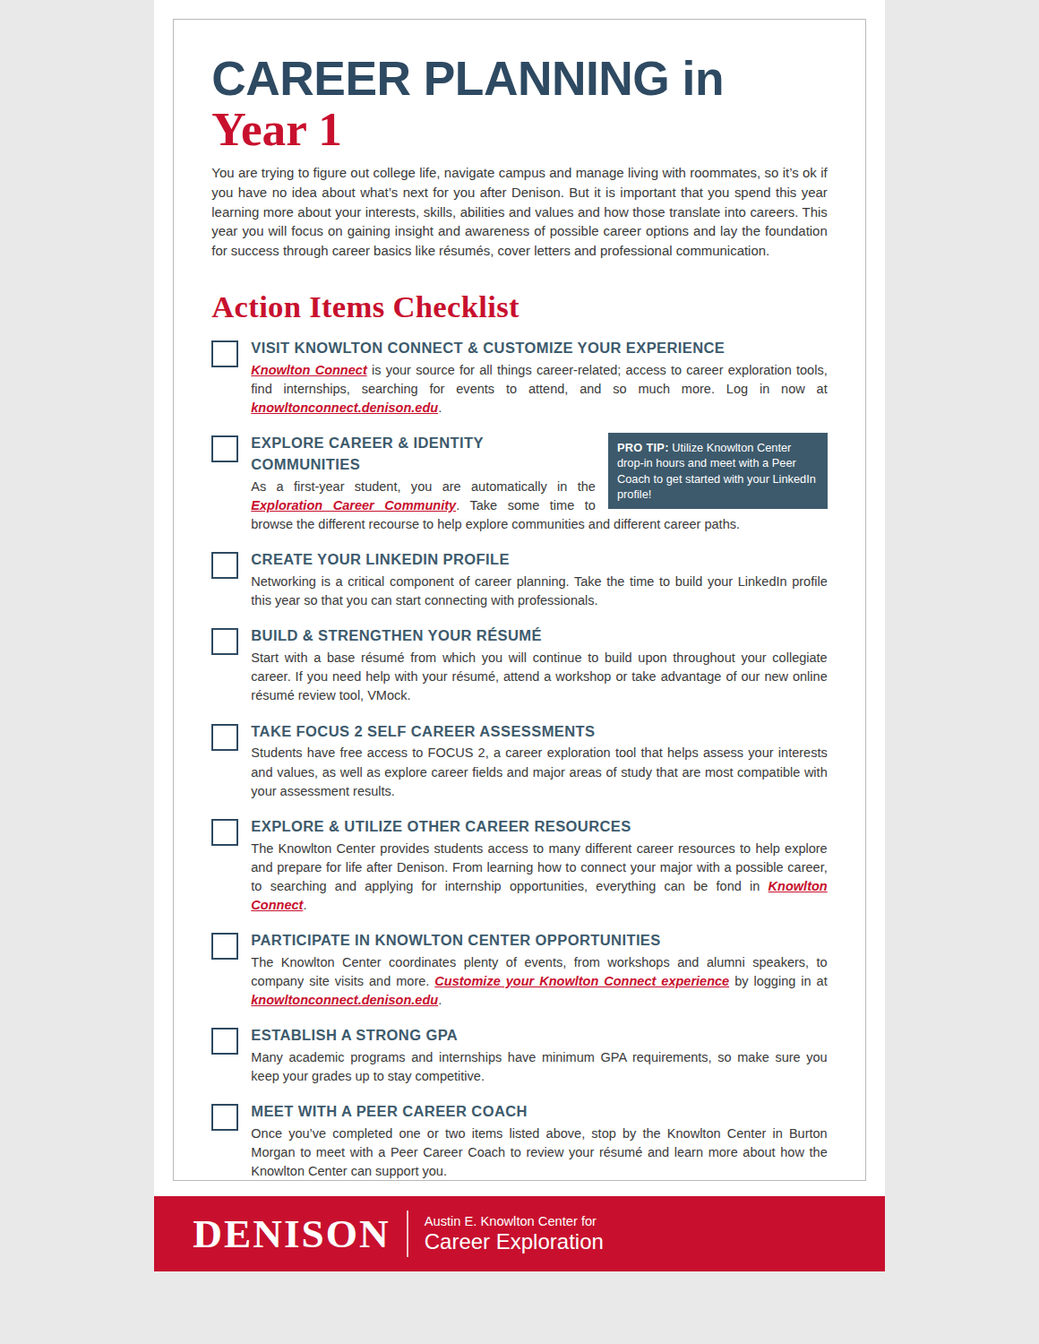CAREER PLANNING in Year 1
You are trying to figure out college life, navigate campus and manage living with roommates, so it’s ok if you have no idea about what’s next for you after Denison. But it is important that you spend this year learning more about your interests, skills, abilities and values and how those translate into careers. This year you will focus on gaining insight and awareness of possible career options and lay the foundation for success through career basics like résumés, cover letters and professional communication.
Action Items Checklist
Visit Knowlton Connect & Customize Your Experience
Knowlton Connect is your source for all things career-related; access to career exploration tools, find internships, searching for events to attend, and so much more. Log in now at knowltonconnect.denison.edu.
PRO TIP: Utilize Knowlton Center drop-in hours and meet with a Peer Coach to get started with your LinkedIn profile!
Explore Career & Identity Communities
As a first-year student, you are automatically in the Exploration Career Community. Take some time to browse the different recourse to help explore communities and different career paths.
Create Your LinkedIn Profile
Networking is a critical component of career planning. Take the time to build your LinkedIn profile this year so that you can start connecting with professionals.
Build & Strengthen Your Résumé
Start with a base résumé from which you will continue to build upon throughout your collegiate career. If you need help with your résumé, attend a workshop or take advantage of our new online résumé review tool, VMock.
Take Focus 2 Self Career Assessments
Students have free access to FOCUS 2, a career exploration tool that helps assess your interests and values, as well as explore career fields and major areas of study that are most compatible with your assessment results.
Explore & Utilize Other Career Resources
The Knowlton Center provides students access to many different career resources to help explore and prepare for life after Denison. From learning how to connect your major with a possible career, to searching and applying for internship opportunities, everything can be fond in Knowlton Connect.
Participate in Knowlton Center Opportunities
The Knowlton Center coordinates plenty of events, from workshops and alumni speakers, to company site visits and more. Customize your Knowlton Connect experience by logging in at knowltonconnect.denison.edu.
Establish a Strong GPA
Many academic programs and internships have minimum GPA requirements, so make sure you keep your grades up to stay competitive.
Meet with a Peer Career Coach
Once you’ve completed one or two items listed above, stop by the Knowlton Center in Burton Morgan to meet with a Peer Career Coach to review your résumé and learn more about how the Knowlton Center can support you.
DENISON
Austin E. Knowlton Center for Career Exploration